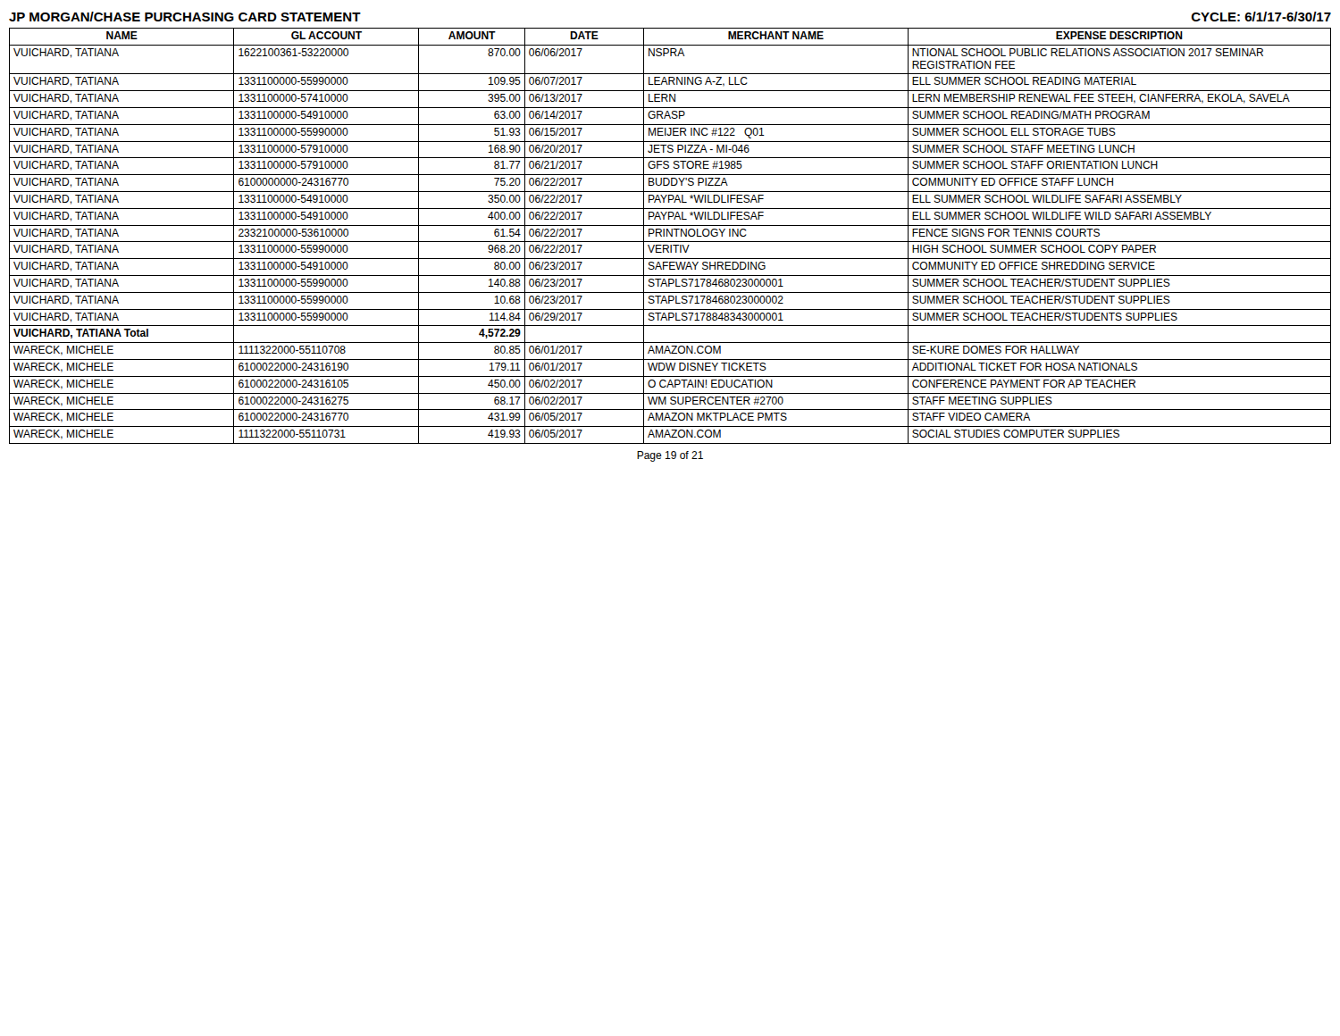JP MORGAN/CHASE PURCHASING CARD STATEMENT CYCLE: 6/1/17-6/30/17
| NAME | GL ACCOUNT | AMOUNT | DATE | MERCHANT NAME | EXPENSE DESCRIPTION |
| --- | --- | --- | --- | --- | --- |
| VUICHARD, TATIANA | 1622100361-53220000 | 870.00 | 06/06/2017 | NSPRA | NTIONAL SCHOOL PUBLIC RELATIONS ASSOCIATION 2017 SEMINAR REGISTRATION FEE |
| VUICHARD, TATIANA | 1331100000-55990000 | 109.95 | 06/07/2017 | LEARNING A-Z, LLC | ELL SUMMER SCHOOL READING MATERIAL |
| VUICHARD, TATIANA | 1331100000-57410000 | 395.00 | 06/13/2017 | LERN | LERN MEMBERSHIP RENEWAL FEE STEEH, CIANFERRA, EKOLA, SAVELA |
| VUICHARD, TATIANA | 1331100000-54910000 | 63.00 | 06/14/2017 | GRASP | SUMMER SCHOOL READING/MATH PROGRAM |
| VUICHARD, TATIANA | 1331100000-55990000 | 51.93 | 06/15/2017 | MEIJER INC #122 Q01 | SUMMER SCHOOL ELL STORAGE TUBS |
| VUICHARD, TATIANA | 1331100000-57910000 | 168.90 | 06/20/2017 | JETS PIZZA - MI-046 | SUMMER SCHOOL STAFF MEETING LUNCH |
| VUICHARD, TATIANA | 1331100000-57910000 | 81.77 | 06/21/2017 | GFS STORE #1985 | SUMMER SCHOOL STAFF ORIENTATION LUNCH |
| VUICHARD, TATIANA | 6100000000-24316770 | 75.20 | 06/22/2017 | BUDDY'S PIZZA | COMMUNITY ED OFFICE STAFF LUNCH |
| VUICHARD, TATIANA | 1331100000-54910000 | 350.00 | 06/22/2017 | PAYPAL *WILDLIFESAF | ELL SUMMER SCHOOL WILDLIFE SAFARI ASSEMBLY |
| VUICHARD, TATIANA | 1331100000-54910000 | 400.00 | 06/22/2017 | PAYPAL *WILDLIFESAF | ELL SUMMER SCHOOL WILDLIFE WILD SAFARI ASSEMBLY |
| VUICHARD, TATIANA | 2332100000-53610000 | 61.54 | 06/22/2017 | PRINTNOLOGY INC | FENCE SIGNS FOR TENNIS COURTS |
| VUICHARD, TATIANA | 1331100000-55990000 | 968.20 | 06/22/2017 | VERITIV | HIGH SCHOOL SUMMER SCHOOL COPY PAPER |
| VUICHARD, TATIANA | 1331100000-54910000 | 80.00 | 06/23/2017 | SAFEWAY SHREDDING | COMMUNITY ED OFFICE SHREDDING SERVICE |
| VUICHARD, TATIANA | 1331100000-55990000 | 140.88 | 06/23/2017 | STAPLS7178468023000001 | SUMMER SCHOOL TEACHER/STUDENT SUPPLIES |
| VUICHARD, TATIANA | 1331100000-55990000 | 10.68 | 06/23/2017 | STAPLS7178468023000002 | SUMMER SCHOOL TEACHER/STUDENT SUPPLIES |
| VUICHARD, TATIANA | 1331100000-55990000 | 114.84 | 06/29/2017 | STAPLS7178848343000001 | SUMMER SCHOOL TEACHER/STUDENTS SUPPLIES |
| VUICHARD, TATIANA Total | | 4,572.29 | | | |
| WARECK, MICHELE | 1111322000-55110708 | 80.85 | 06/01/2017 | AMAZON.COM | SE-KURE DOMES FOR HALLWAY |
| WARECK, MICHELE | 6100022000-24316190 | 179.11 | 06/01/2017 | WDW DISNEY TICKETS | ADDITIONAL TICKET FOR HOSA NATIONALS |
| WARECK, MICHELE | 6100022000-24316105 | 450.00 | 06/02/2017 | O CAPTAIN! EDUCATION | CONFERENCE PAYMENT FOR AP TEACHER |
| WARECK, MICHELE | 6100022000-24316275 | 68.17 | 06/02/2017 | WM SUPERCENTER #2700 | STAFF MEETING SUPPLIES |
| WARECK, MICHELE | 6100022000-24316770 | 431.99 | 06/05/2017 | AMAZON MKTPLACE PMTS | STAFF VIDEO CAMERA |
| WARECK, MICHELE | 1111322000-55110731 | 419.93 | 06/05/2017 | AMAZON.COM | SOCIAL STUDIES COMPUTER SUPPLIES |
Page 19 of 21